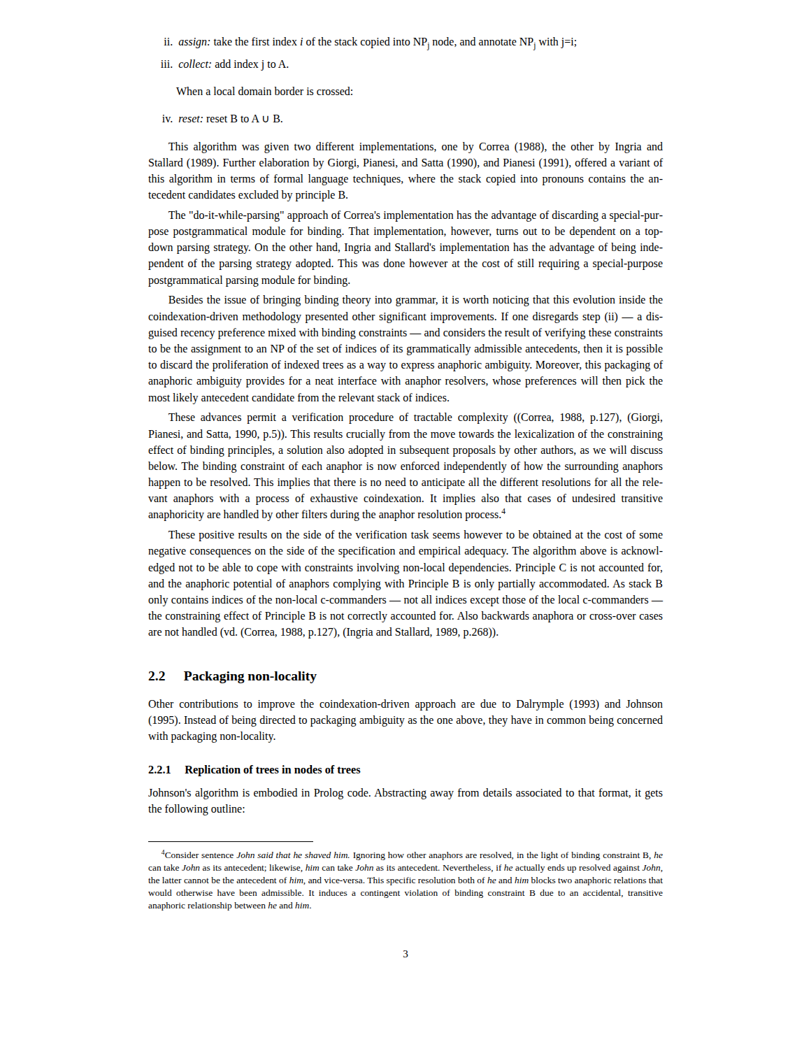ii. assign: take the first index i of the stack copied into NPj node, and annotate NPj with j=i;
iii. collect: add index j to A.
When a local domain border is crossed:
iv. reset: reset B to A ∪ B.
This algorithm was given two different implementations, one by Correa (1988), the other by Ingria and Stallard (1989). Further elaboration by Giorgi, Pianesi, and Satta (1990), and Pianesi (1991), offered a variant of this algorithm in terms of formal language techniques, where the stack copied into pronouns contains the antecedent candidates excluded by principle B.
The "do-it-while-parsing" approach of Correa's implementation has the advantage of discarding a special-purpose postgrammatical module for binding. That implementation, however, turns out to be dependent on a top-down parsing strategy. On the other hand, Ingria and Stallard's implementation has the advantage of being independent of the parsing strategy adopted. This was done however at the cost of still requiring a special-purpose postgrammatical parsing module for binding.
Besides the issue of bringing binding theory into grammar, it is worth noticing that this evolution inside the coindexation-driven methodology presented other significant improvements. If one disregards step (ii) — a disguised recency preference mixed with binding constraints — and considers the result of verifying these constraints to be the assignment to an NP of the set of indices of its grammatically admissible antecedents, then it is possible to discard the proliferation of indexed trees as a way to express anaphoric ambiguity. Moreover, this packaging of anaphoric ambiguity provides for a neat interface with anaphor resolvers, whose preferences will then pick the most likely antecedent candidate from the relevant stack of indices.
These advances permit a verification procedure of tractable complexity ((Correa, 1988, p.127), (Giorgi, Pianesi, and Satta, 1990, p.5)). This results crucially from the move towards the lexicalization of the constraining effect of binding principles, a solution also adopted in subsequent proposals by other authors, as we will discuss below. The binding constraint of each anaphor is now enforced independently of how the surrounding anaphors happen to be resolved. This implies that there is no need to anticipate all the different resolutions for all the relevant anaphors with a process of exhaustive coindexation. It implies also that cases of undesired transitive anaphoricity are handled by other filters during the anaphor resolution process.4
These positive results on the side of the verification task seems however to be obtained at the cost of some negative consequences on the side of the specification and empirical adequacy. The algorithm above is acknowledged not to be able to cope with constraints involving non-local dependencies. Principle C is not accounted for, and the anaphoric potential of anaphors complying with Principle B is only partially accommodated. As stack B only contains indices of the non-local c-commanders — not all indices except those of the local c-commanders — the constraining effect of Principle B is not correctly accounted for. Also backwards anaphora or cross-over cases are not handled (vd. (Correa, 1988, p.127), (Ingria and Stallard, 1989, p.268)).
2.2 Packaging non-locality
Other contributions to improve the coindexation-driven approach are due to Dalrymple (1993) and Johnson (1995). Instead of being directed to packaging ambiguity as the one above, they have in common being concerned with packaging non-locality.
2.2.1 Replication of trees in nodes of trees
Johnson's algorithm is embodied in Prolog code. Abstracting away from details associated to that format, it gets the following outline:
4Consider sentence John said that he shaved him. Ignoring how other anaphors are resolved, in the light of binding constraint B, he can take John as its antecedent; likewise, him can take John as its antecedent. Nevertheless, if he actually ends up resolved against John, the latter cannot be the antecedent of him, and vice-versa. This specific resolution both of he and him blocks two anaphoric relations that would otherwise have been admissible. It induces a contingent violation of binding constraint B due to an accidental, transitive anaphoric relationship between he and him.
3